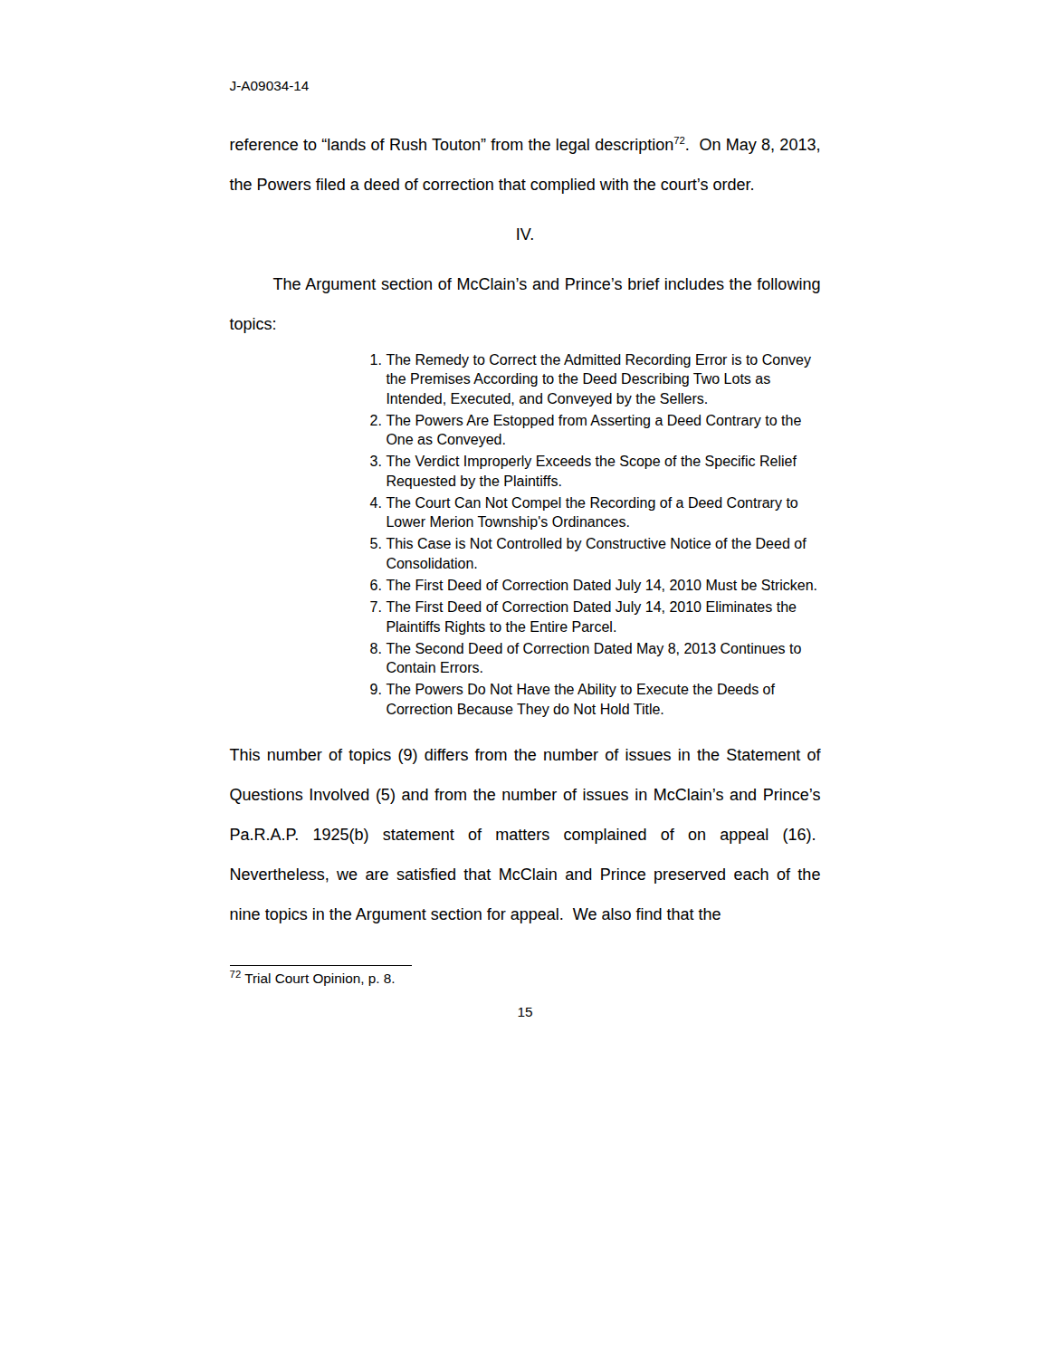J-A09034-14
reference to “lands of Rush Touton” from the legal description72. On May 8, 2013, the Powers filed a deed of correction that complied with the court’s order.
IV.
The Argument section of McClain’s and Prince’s brief includes the following topics:
The Remedy to Correct the Admitted Recording Error is to Convey the Premises According to the Deed Describing Two Lots as Intended, Executed, and Conveyed by the Sellers.
The Powers Are Estopped from Asserting a Deed Contrary to the One as Conveyed.
The Verdict Improperly Exceeds the Scope of the Specific Relief Requested by the Plaintiffs.
The Court Can Not Compel the Recording of a Deed Contrary to Lower Merion Township's Ordinances.
This Case is Not Controlled by Constructive Notice of the Deed of Consolidation.
The First Deed of Correction Dated July 14, 2010 Must be Stricken.
The First Deed of Correction Dated July 14, 2010 Eliminates the Plaintiffs Rights to the Entire Parcel.
The Second Deed of Correction Dated May 8, 2013 Continues to Contain Errors.
The Powers Do Not Have the Ability to Execute the Deeds of Correction Because They do Not Hold Title.
This number of topics (9) differs from the number of issues in the Statement of Questions Involved (5) and from the number of issues in McClain’s and Prince’s Pa.R.A.P. 1925(b) statement of matters complained of on appeal (16). Nevertheless, we are satisfied that McClain and Prince preserved each of the nine topics in the Argument section for appeal. We also find that the
72 Trial Court Opinion, p. 8.
15